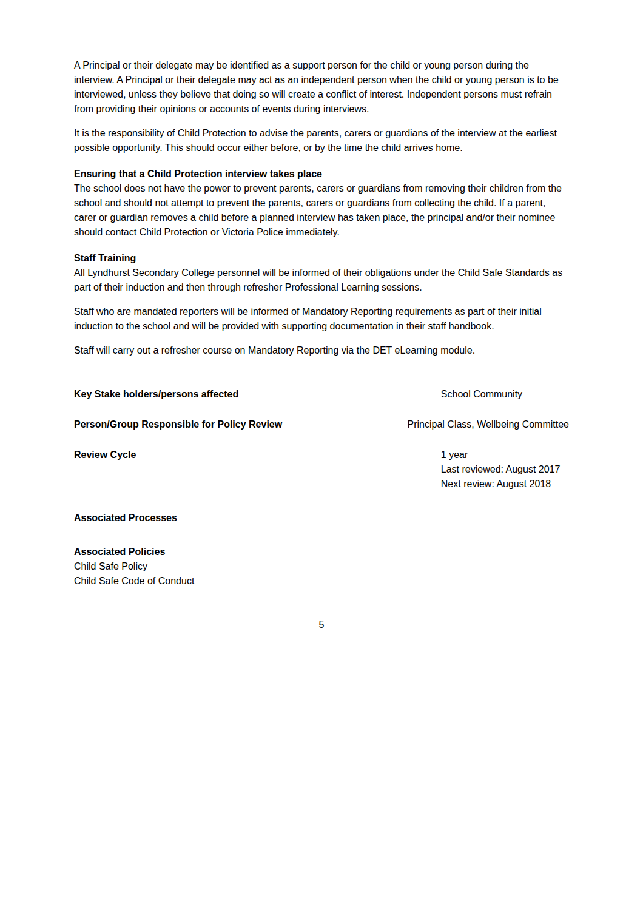A Principal or their delegate may be identified as a support person for the child or young person during the interview. A Principal or their delegate may act as an independent person when the child or young person is to be interviewed, unless they believe that doing so will create a conflict of interest. Independent persons must refrain from providing their opinions or accounts of events during interviews.
It is the responsibility of Child Protection to advise the parents, carers or guardians of the interview at the earliest possible opportunity. This should occur either before, or by the time the child arrives home.
Ensuring that a Child Protection interview takes place
The school does not have the power to prevent parents, carers or guardians from removing their children from the school and should not attempt to prevent the parents, carers or guardians from collecting the child. If a parent, carer or guardian removes a child before a planned interview has taken place, the principal and/or their nominee should contact Child Protection or Victoria Police immediately.
Staff Training
All Lyndhurst Secondary College personnel will be informed of their obligations under the Child Safe Standards as part of their induction and then through refresher Professional Learning sessions.
Staff who are mandated reporters will be informed of Mandatory Reporting requirements as part of their initial induction to the school and will be provided with supporting documentation in their staff handbook.
Staff will carry out a refresher course on Mandatory Reporting via the DET eLearning module.
Key Stake holders/persons affected
School Community
Person/Group Responsible for Policy Review
Principal Class, Wellbeing Committee
Review Cycle
1 year
Last reviewed: August 2017
Next review: August 2018
Associated Processes
Associated Policies
Child Safe Policy
Child Safe Code of Conduct
5